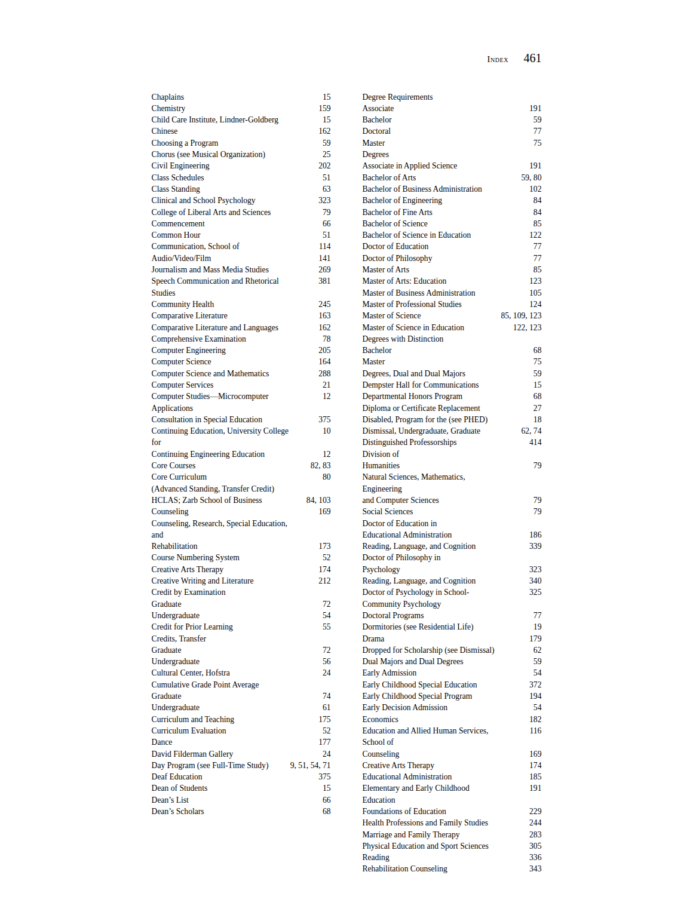Index 461
| Chaplains | 15 |
| Chemistry | 159 |
| Child Care Institute, Lindner-Goldberg | 15 |
| Chinese | 162 |
| Choosing a Program | 59 |
| Chorus (see Musical Organization) | 25 |
| Civil Engineering | 202 |
| Class Schedules | 51 |
| Class Standing | 63 |
| Clinical and School Psychology | 323 |
| College of Liberal Arts and Sciences | 79 |
| Commencement | 66 |
| Common Hour | 51 |
| Communication, School of | 114 |
| Audio/Video/Film | 141 |
| Journalism and Mass Media Studies | 269 |
| Speech Communication and Rhetorical Studies | 381 |
| Community Health | 245 |
| Comparative Literature | 163 |
| Comparative Literature and Languages | 162 |
| Comprehensive Examination | 78 |
| Computer Engineering | 205 |
| Computer Science | 164 |
| Computer Science and Mathematics | 288 |
| Computer Services | 21 |
| Computer Studies—Microcomputer Applications | 12 |
| Consultation in Special Education | 375 |
| Continuing Education, University College for | 10 |
| Continuing Engineering Education | 12 |
| Core Courses | 82, 83 |
| Core Curriculum | 80 |
| (Advanced Standing, Transfer Credit) | |
| HCLAS; Zarb School of Business | 84, 103 |
| Counseling | 169 |
| Counseling, Research, Special Education, and | |
| Rehabilitation | 173 |
| Course Numbering System | 52 |
| Creative Arts Therapy | 174 |
| Creative Writing and Literature | 212 |
| Credit by Examination | |
| Graduate | 72 |
| Undergraduate | 54 |
| Credit for Prior Learning | 55 |
| Credits, Transfer | |
| Graduate | 72 |
| Undergraduate | 56 |
| Cultural Center, Hofstra | 24 |
| Cumulative Grade Point Average | |
| Graduate | 74 |
| Undergraduate | 61 |
| Curriculum and Teaching | 175 |
| Curriculum Evaluation | 52 |
| Dance | 177 |
| David Filderman Gallery | 24 |
| Day Program (see Full-Time Study) | 9, 51, 54, 71 |
| Deaf Education | 375 |
| Dean of Students | 15 |
| Dean’s List | 66 |
| Dean’s Scholars | 68 |
| Degree Requirements | |
| Associate | 191 |
| Bachelor | 59 |
| Doctoral | 77 |
| Master | 75 |
| Degrees | |
| Associate in Applied Science | 191 |
| Bachelor of Arts | 59, 80 |
| Bachelor of Business Administration | 102 |
| Bachelor of Engineering | 84 |
| Bachelor of Fine Arts | 84 |
| Bachelor of Science | 85 |
| Bachelor of Science in Education | 122 |
| Doctor of Education | 77 |
| Doctor of Philosophy | 77 |
| Master of Arts | 85 |
| Master of Arts: Education | 123 |
| Master of Business Administration | 105 |
| Master of Professional Studies | 124 |
| Master of Science | 85, 109, 123 |
| Master of Science in Education | 122, 123 |
| Degrees with Distinction | |
| Bachelor | 68 |
| Master | 75 |
| Degrees, Dual and Dual Majors | 59 |
| Dempster Hall for Communications | 15 |
| Departmental Honors Program | 68 |
| Diploma or Certificate Replacement | 27 |
| Disabled, Program for the (see PHED) | 18 |
| Dismissal, Undergraduate, Graduate | 62, 74 |
| Distinguished Professorships | 414 |
| Division of | |
| Humanities | 79 |
| Natural Sciences, Mathematics, Engineering | |
| and Computer Sciences | 79 |
| Social Sciences | 79 |
| Doctor of Education in | |
| Educational Administration | 186 |
| Reading, Language, and Cognition | 339 |
| Doctor of Philosophy in | |
| Psychology | 323 |
| Reading, Language, and Cognition | 340 |
| Doctor of Psychology in School-Community Psychology | 325 |
| Doctoral Programs | 77 |
| Dormitories (see Residential Life) | 19 |
| Drama | 179 |
| Dropped for Scholarship (see Dismissal) | 62 |
| Dual Majors and Dual Degrees | 59 |
| Early Admission | 54 |
| Early Childhood Special Education | 372 |
| Early Childhood Special Program | 194 |
| Early Decision Admission | 54 |
| Economics | 182 |
| Education and Allied Human Services, School of | 116 |
| Counseling | 169 |
| Creative Arts Therapy | 174 |
| Educational Administration | 185 |
| Elementary and Early Childhood Education | 191 |
| Foundations of Education | 229 |
| Health Professions and Family Studies | 244 |
| Marriage and Family Therapy | 283 |
| Physical Education and Sport Sciences | 305 |
| Reading | 336 |
| Rehabilitation Counseling | 343 |